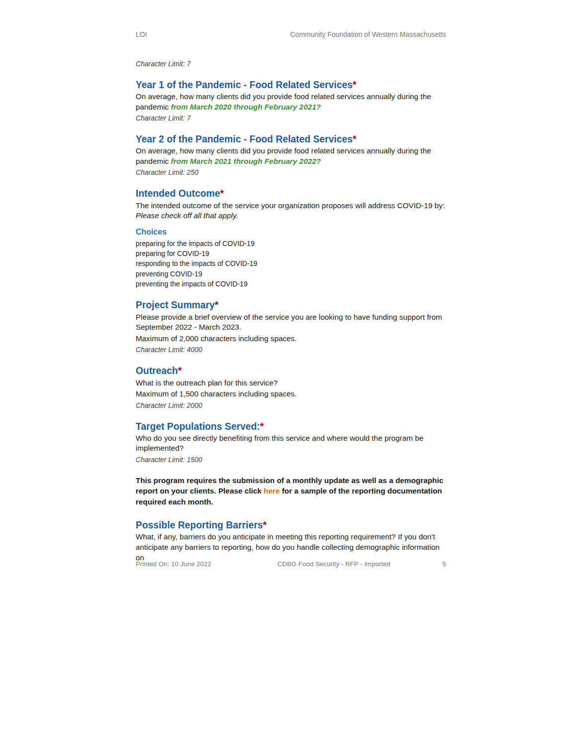LOI
Community Foundation of Western Massachusetts
Character Limit: 7
Year 1 of the Pandemic - Food Related Services*
On average, how many clients did you provide food related services annually during the pandemic from March 2020 through February 2021?
Character Limit: 7
Year 2 of the Pandemic - Food Related Services*
On average, how many clients did you provide food related services annually during the pandemic from March 2021 through February 2022?
Character Limit: 250
Intended Outcome*
The intended outcome of the service your organization proposes will address COVID-19 by: Please check off all that apply.
Choices
preparing for the impacts of COVID-19
preparing for COVID-19
responding to the impacts of COVID-19
preventing COVID-19
preventing the impacts of COVID-19
Project Summary*
Please provide a brief overview of the service you are looking to have funding support from September 2022 - March 2023.
Maximum of 2,000 characters including spaces.
Character Limit: 4000
Outreach*
What is the outreach plan for this service?
Maximum of 1,500 characters including spaces.
Character Limit: 2000
Target Populations Served:*
Who do you see directly benefiting from this service and where would the program be implemented?
Character Limit: 1500
This program requires the submission of a monthly update as well as a demographic report on your clients. Please click here for a sample of the reporting documentation required each month.
Possible Reporting Barriers*
What, if any, barriers do you anticipate in meeting this reporting requirement? If you don't anticipate any barriers to reporting, how do you handle collecting demographic information on
Printed On: 10 June 2022
CDBG Food Security - RFP - Imported
5